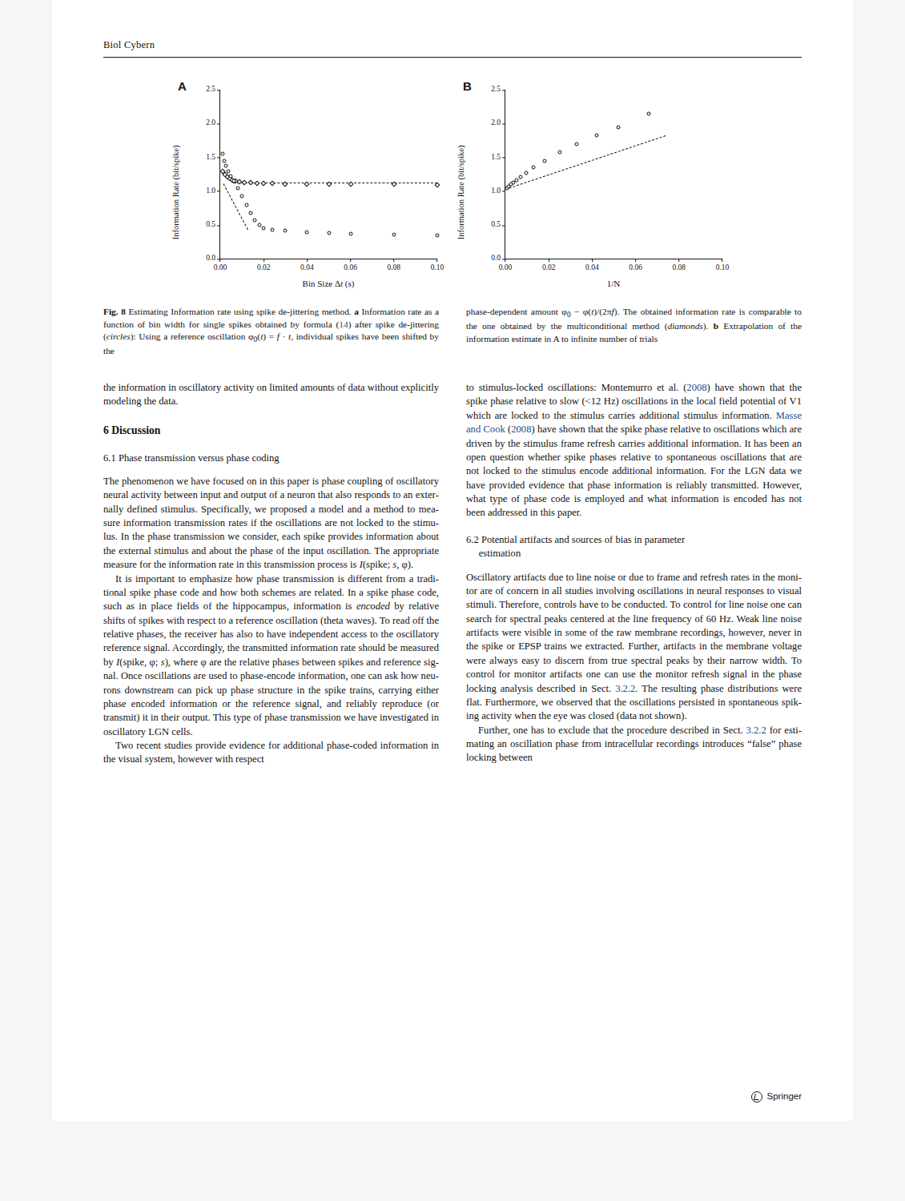Biol Cybern
A
Information Rate (bit/spike)
0.0
0.5
1.0
1.5
2.0
2.5
0.00
0.02
0.04
0.06
0.08
0.10
Bin Size Δt (s)
B
Information Rate (bit/spike)
0.0
0.5
1.0
1.5
2.0
2.5
0.00
0.02
0.04
0.06
0.08
0.10
1/N
Fig. 8 Estimating Information rate using spike de-jittering method. a Information rate as a function of bin width for single spikes obtained by formula (14) after spike de-jittering (circles): Using a reference oscillation φ0(t) = f · t, individual spikes have been shifted by the
phase-dependent amount φ0 − φ(t)/(2πf). The obtained information rate is comparable to the one obtained by the multiconditional method (diamonds). b Extrapolation of the information estimate in A to infinite number of trials
the information in oscillatory activity on limited amounts of data without explicitly modeling the data.
6 Discussion
6.1 Phase transmission versus phase coding
The phenomenon we have focused on in this paper is phase coupling of oscillatory neural activity between input and output of a neuron that also responds to an externally defined stimulus. Specifically, we proposed a model and a method to measure information transmission rates if the oscillations are not locked to the stimulus. In the phase transmission we consider, each spike provides information about the external stimulus and about the phase of the input oscillation. The appropriate measure for the information rate in this transmission process is I(spike; s, φ).
It is important to emphasize how phase transmission is different from a traditional spike phase code and how both schemes are related. In a spike phase code, such as in place fields of the hippocampus, information is encoded by relative shifts of spikes with respect to a reference oscillation (theta waves). To read off the relative phases, the receiver has also to have independent access to the oscillatory reference signal. Accordingly, the transmitted information rate should be measured by I(spike, φ; s), where φ are the relative phases between spikes and reference signal. Once oscillations are used to phase-encode information, one can ask how neurons downstream can pick up phase structure in the spike trains, carrying either phase encoded information or the reference signal, and reliably reproduce (or transmit) it in their output. This type of phase transmission we have investigated in oscillatory LGN cells.
Two recent studies provide evidence for additional phase-coded information in the visual system, however with respect
to stimulus-locked oscillations: Montemurro et al. (2008) have shown that the spike phase relative to slow (<12 Hz) oscillations in the local field potential of V1 which are locked to the stimulus carries additional stimulus information. Masse and Cook (2008) have shown that the spike phase relative to oscillations which are driven by the stimulus frame refresh carries additional information. It has been an open question whether spike phases relative to spontaneous oscillations that are not locked to the stimulus encode additional information. For the LGN data we have provided evidence that phase information is reliably transmitted. However, what type of phase code is employed and what information is encoded has not been addressed in this paper.
6.2 Potential artifacts and sources of bias in parameter
estimation
Oscillatory artifacts due to line noise or due to frame and refresh rates in the monitor are of concern in all studies involving oscillations in neural responses to visual stimuli. Therefore, controls have to be conducted. To control for line noise one can search for spectral peaks centered at the line frequency of 60 Hz. Weak line noise artifacts were visible in some of the raw membrane recordings, however, never in the spike or EPSP trains we extracted. Further, artifacts in the membrane voltage were always easy to discern from true spectral peaks by their narrow width. To control for monitor artifacts one can use the monitor refresh signal in the phase locking analysis described in Sect. 3.2.2. The resulting phase distributions were flat. Furthermore, we observed that the oscillations persisted in spontaneous spiking activity when the eye was closed (data not shown).
Further, one has to exclude that the procedure described in Sect. 3.2.2 for estimating an oscillation phase from intracellular recordings introduces “false” phase locking between
Springer